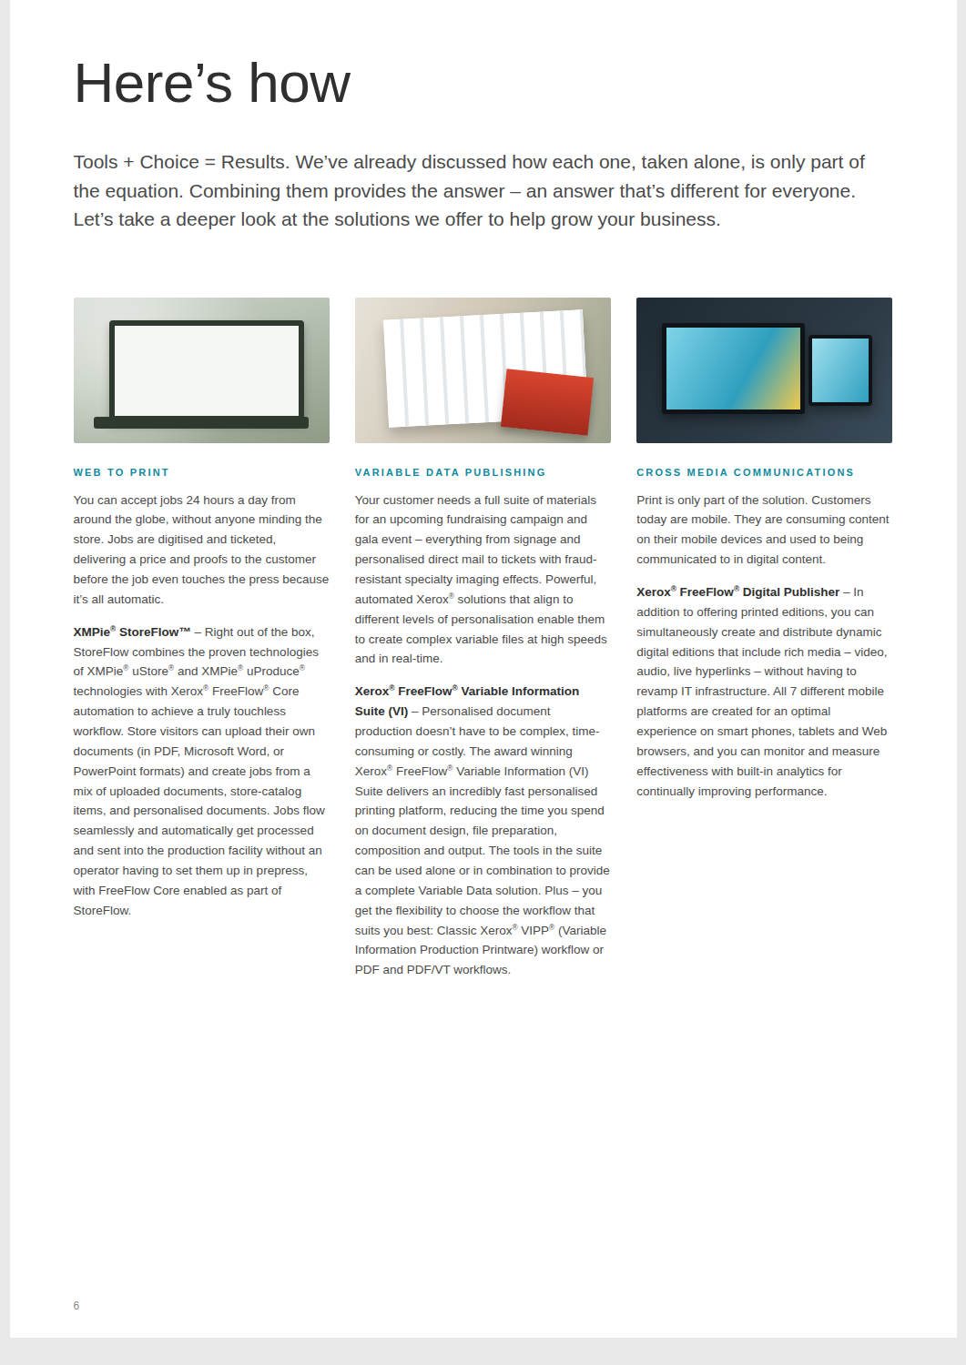Here’s how
Tools + Choice = Results. We’ve already discussed how each one, taken alone, is only part of the equation. Combining them provides the answer – an answer that’s different for everyone. Let’s take a deeper look at the solutions we offer to help grow your business.
Web to Print
You can accept jobs 24 hours a day from around the globe, without anyone minding the store. Jobs are digitised and ticketed, delivering a price and proofs to the customer before the job even touches the press because it’s all automatic.
XMPie® StoreFlow™ – Right out of the box, StoreFlow combines the proven technologies of XMPie® uStore® and XMPie® uProduce® technologies with Xerox® FreeFlow® Core automation to achieve a truly touchless workflow. Store visitors can upload their own documents (in PDF, Microsoft Word, or PowerPoint formats) and create jobs from a mix of uploaded documents, store-catalog items, and personalised documents. Jobs flow seamlessly and automatically get processed and sent into the production facility without an operator having to set them up in prepress, with FreeFlow Core enabled as part of StoreFlow.
Variable Data Publishing
Your customer needs a full suite of materials for an upcoming fundraising campaign and gala event – everything from signage and personalised direct mail to tickets with fraud-resistant specialty imaging effects. Powerful, automated Xerox® solutions that align to different levels of personalisation enable them to create complex variable files at high speeds and in real-time.
Xerox® FreeFlow® Variable Information Suite (VI) – Personalised document production doesn’t have to be complex, time-consuming or costly. The award winning Xerox® FreeFlow® Variable Information (VI) Suite delivers an incredibly fast personalised printing platform, reducing the time you spend on document design, file preparation, composition and output. The tools in the suite can be used alone or in combination to provide a complete Variable Data solution. Plus – you get the flexibility to choose the workflow that suits you best: Classic Xerox® VIPP® (Variable Information Production Printware) workflow or PDF and PDF/VT workflows.
Cross Media Communications
Print is only part of the solution. Customers today are mobile. They are consuming content on their mobile devices and used to being communicated to in digital content.
Xerox® FreeFlow® Digital Publisher – In addition to offering printed editions, you can simultaneously create and distribute dynamic digital editions that include rich media – video, audio, live hyperlinks – without having to revamp IT infrastructure. All 7 different mobile platforms are created for an optimal experience on smart phones, tablets and Web browsers, and you can monitor and measure effectiveness with built-in analytics for continually improving performance.
6